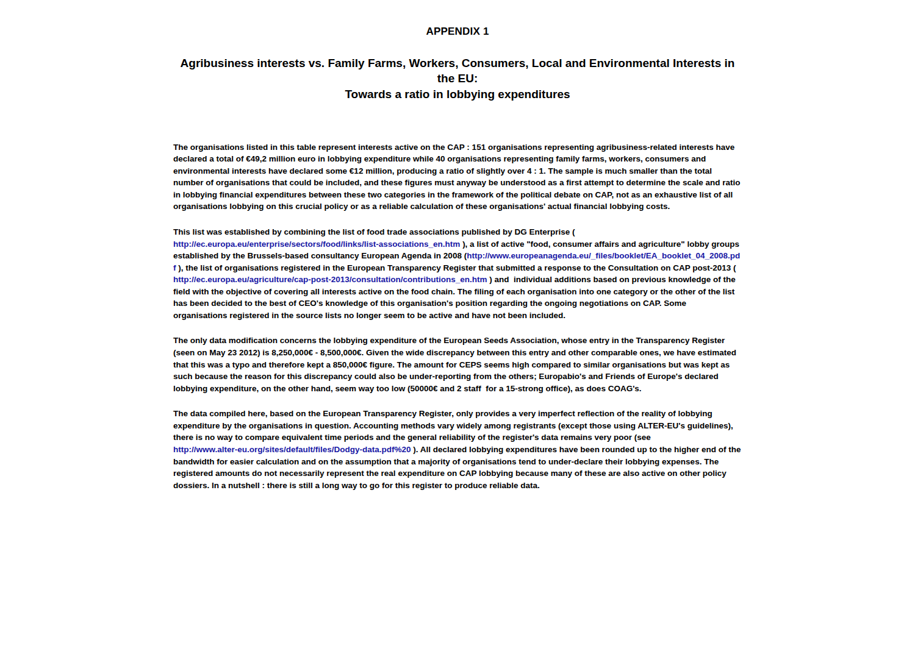APPENDIX 1
Agribusiness interests vs. Family Farms, Workers, Consumers, Local and Environmental Interests in the EU:
Towards a ratio in lobbying expenditures
The organisations listed in this table represent interests active on the CAP : 151 organisations representing agribusiness-related interests have declared a total of €49,2 million euro in lobbying expenditure while 40 organisations representing family farms, workers, consumers and environmental interests have declared some €12 million, producing a ratio of slightly over 4 : 1. The sample is much smaller than the total number of organisations that could be included, and these figures must anyway be understood as a first attempt to determine the scale and ratio in lobbying financial expenditures between these two categories in the framework of the political debate on CAP, not as an exhaustive list of all organisations lobbying on this crucial policy or as a reliable calculation of these organisations' actual financial lobbying costs.
This list was established by combining the list of food trade associations published by DG Enterprise (
http://ec.europa.eu/enterprise/sectors/food/links/list-associations_en.htm ), a list of active "food, consumer affairs and agriculture" lobby groups established by the Brussels-based consultancy European Agenda in 2008 (http://www.europeanagenda.eu/_files/booklet/EA_booklet_04_2008.pdf ), the list of organisations registered in the European Transparency Register that submitted a response to the Consultation on CAP post-2013 (
http://ec.europa.eu/agriculture/cap-post-2013/consultation/contributions_en.htm ) and individual additions based on previous knowledge of the field with the objective of covering all interests active on the food chain. The filing of each organisation into one category or the other of the list has been decided to the best of CEO's knowledge of this organisation's position regarding the ongoing negotiations on CAP. Some organisations registered in the source lists no longer seem to be active and have not been included.
The only data modification concerns the lobbying expenditure of the European Seeds Association, whose entry in the Transparency Register (seen on May 23 2012) is 8,250,000€ - 8,500,000€. Given the wide discrepancy between this entry and other comparable ones, we have estimated that this was a typo and therefore kept a 850,000€ figure. The amount for CEPS seems high compared to similar organisations but was kept as such because the reason for this discrepancy could also be under-reporting from the others; Europabio's and Friends of Europe's declared lobbying expenditure, on the other hand, seem way too low (50000€ and 2 staff for a 15-strong office), as does COAG's.
The data compiled here, based on the European Transparency Register, only provides a very imperfect reflection of the reality of lobbying expenditure by the organisations in question. Accounting methods vary widely among registrants (except those using ALTER-EU's guidelines), there is no way to compare equivalent time periods and the general reliability of the register's data remains very poor (see
http://www.alter-eu.org/sites/default/files/Dodgy-data.pdf%20 ). All declared lobbying expenditures have been rounded up to the higher end of the bandwidth for easier calculation and on the assumption that a majority of organisations tend to under-declare their lobbying expenses. The registered amounts do not necessarily represent the real expenditure on CAP lobbying because many of these are also active on other policy dossiers. In a nutshell : there is still a long way to go for this register to produce reliable data.